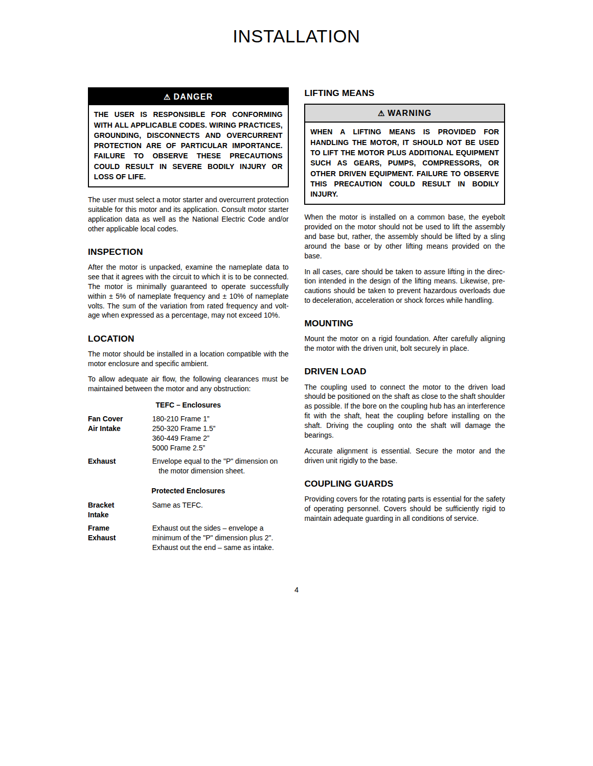INSTALLATION
⚠DANGER
The user is responsible for conforming with all applicable codes. Wiring practices, grounding, disconnects and overcurrent protection are of particular importance. Failure to observe these precautions could result in severe bodily injury or loss of life.
The user must select a motor starter and overcurrent protection suitable for this motor and its application. Consult motor starter application data as well as the National Electric Code and/or other applicable local codes.
INSPECTION
After the motor is unpacked, examine the nameplate data to see that it agrees with the circuit to which it is to be connected. The motor is minimally guaranteed to operate successfully within ± 5% of nameplate frequency and ± 10% of nameplate volts. The sum of the variation from rated frequency and voltage when expressed as a percentage, may not exceed 10%.
LOCATION
The motor should be installed in a location compatible with the motor enclosure and specific ambient.
To allow adequate air flow, the following clearances must be maintained between the motor and any obstruction:
TEFC – Enclosures
| Fan Cover Air Intake | 180-210 Frame 1” 250-320 Frame 1.5” 360-449 Frame 2” 5000 Frame 2.5” |
| Exhaust | Envelope equal to the "P" dimension on the motor dimension sheet. |
Protected Enclosures
| Bracket Intake | Same as TEFC. |
| Frame Exhaust | Exhaust out the sides – envelope a minimum of the "P" dimension plus 2". Exhaust out the end – same as intake. |
LIFTING MEANS
⚠WARNING
When a lifting means is provided for handling the motor, it should not be used to lift the motor plus additional equipment such as gears, pumps, compressors, or other driven equipment. Failure to observe this precaution could result in bodily injury.
When the motor is installed on a common base, the eyebolt provided on the motor should not be used to lift the assembly and base but, rather, the assembly should be lifted by a sling around the base or by other lifting means provided on the base.
In all cases, care should be taken to assure lifting in the direction intended in the design of the lifting means. Likewise, precautions should be taken to prevent hazardous overloads due to deceleration, acceleration or shock forces while handling.
MOUNTING
Mount the motor on a rigid foundation. After carefully aligning the motor with the driven unit, bolt securely in place.
DRIVEN LOAD
The coupling used to connect the motor to the driven load should be positioned on the shaft as close to the shaft shoulder as possible. If the bore on the coupling hub has an interference fit with the shaft, heat the coupling before installing on the shaft. Driving the coupling onto the shaft will damage the bearings.
Accurate alignment is essential. Secure the motor and the driven unit rigidly to the base.
COUPLING GUARDS
Providing covers for the rotating parts is essential for the safety of operating personnel. Covers should be sufficiently rigid to maintain adequate guarding in all conditions of service.
4